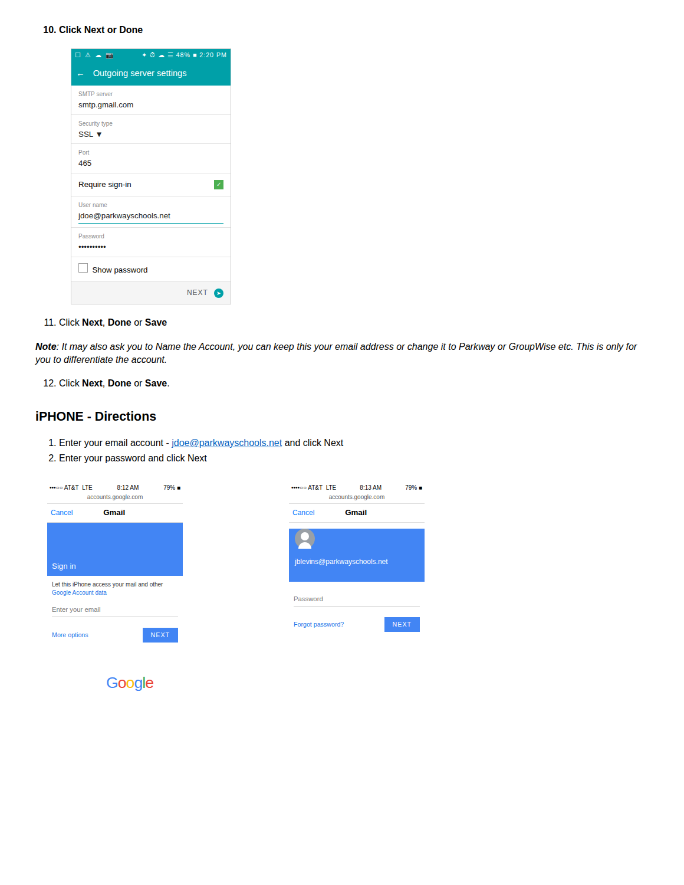Click Next or Done
☐ ⚠ ☁ 📷 ✦ ⏱ ☁ ☰ 48% ■ 2:20 PM
← Outgoing server settings
SMTP server
smtp.gmail.com
Security type
SSL ▼
Port
465
Require sign-in ✓
User name
jdoe@parkwayschools.net
Password
••••••••••
Show password
NEXT ➤
Click Next, Done or Save
Note: It may also ask you to Name the Account, you can keep this your email address or change it to Parkway or GroupWise etc. This is only for you to differentiate the account.
Click Next, Done or Save.
iPHONE - Directions
Enter your email account - jdoe@parkwayschools.net and click Next
Enter your password and click Next
•••○○ AT&T LTE 8:12 AM 79% ■
accounts.google.com
Cancel Gmail
Sign in
Let this iPhone access your mail and other Google Account data
Enter your email
More options NEXT
••••○○ AT&T LTE 8:13 AM 79% ■
accounts.google.com
Cancel Gmail
jblevins@parkwayschools.net
Password
Forgot password? NEXT
Google